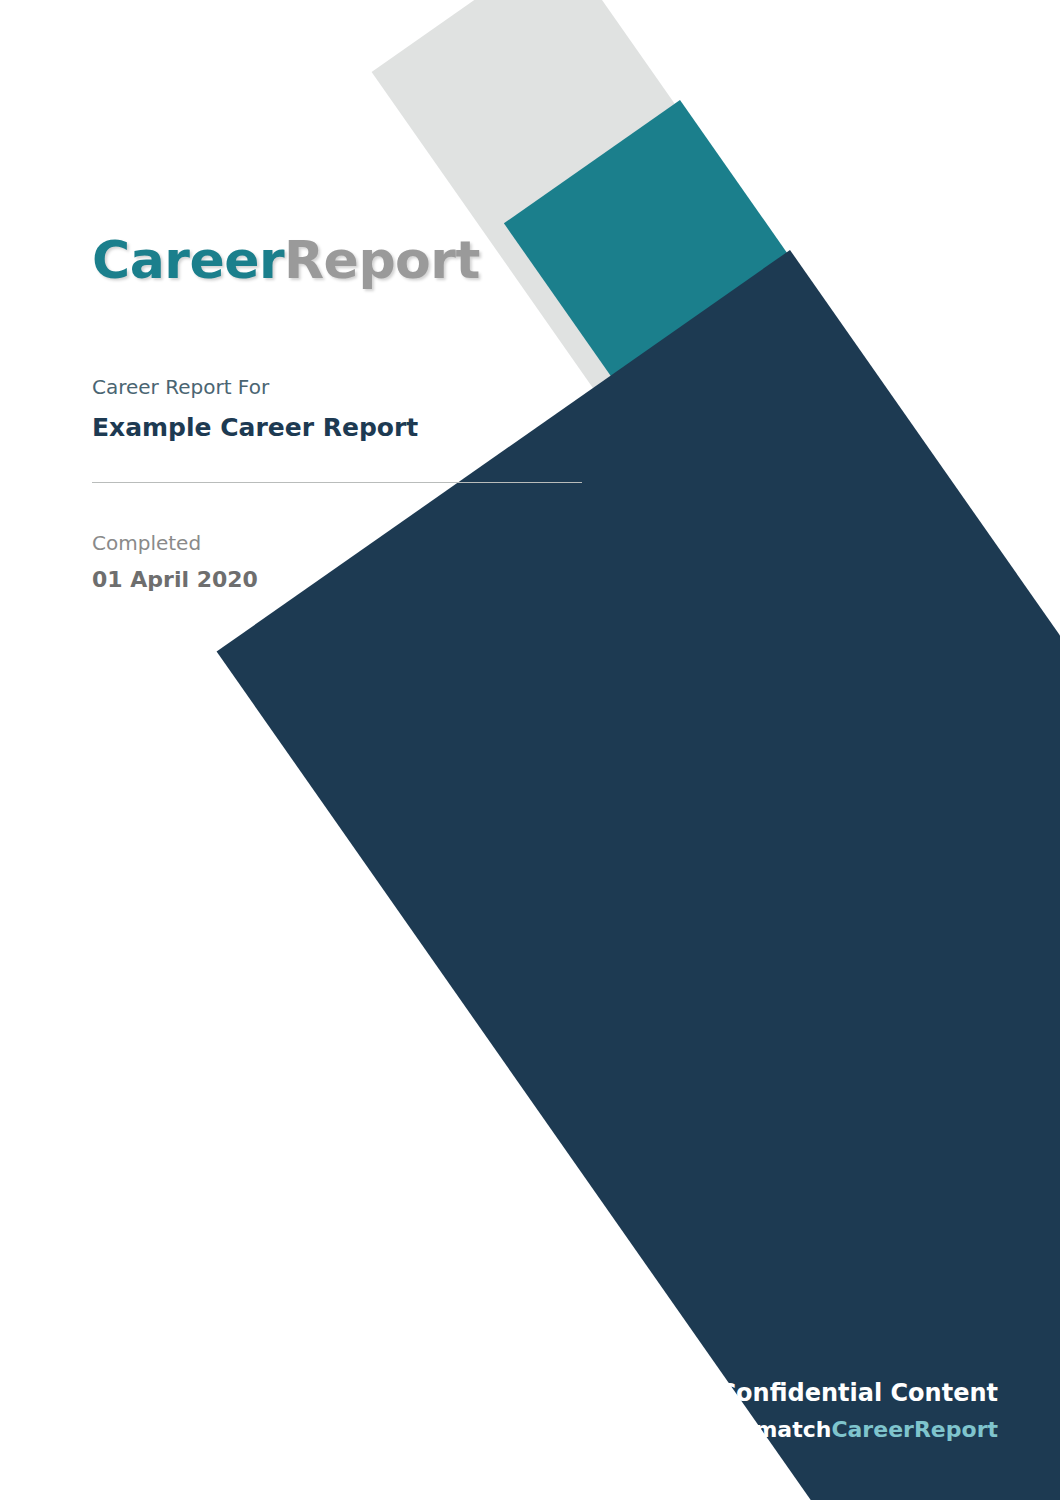Career Report
Career Report For
Example Career Report
Completed
01 April 2020
Confidential Content
Shadowmatch CareerReport